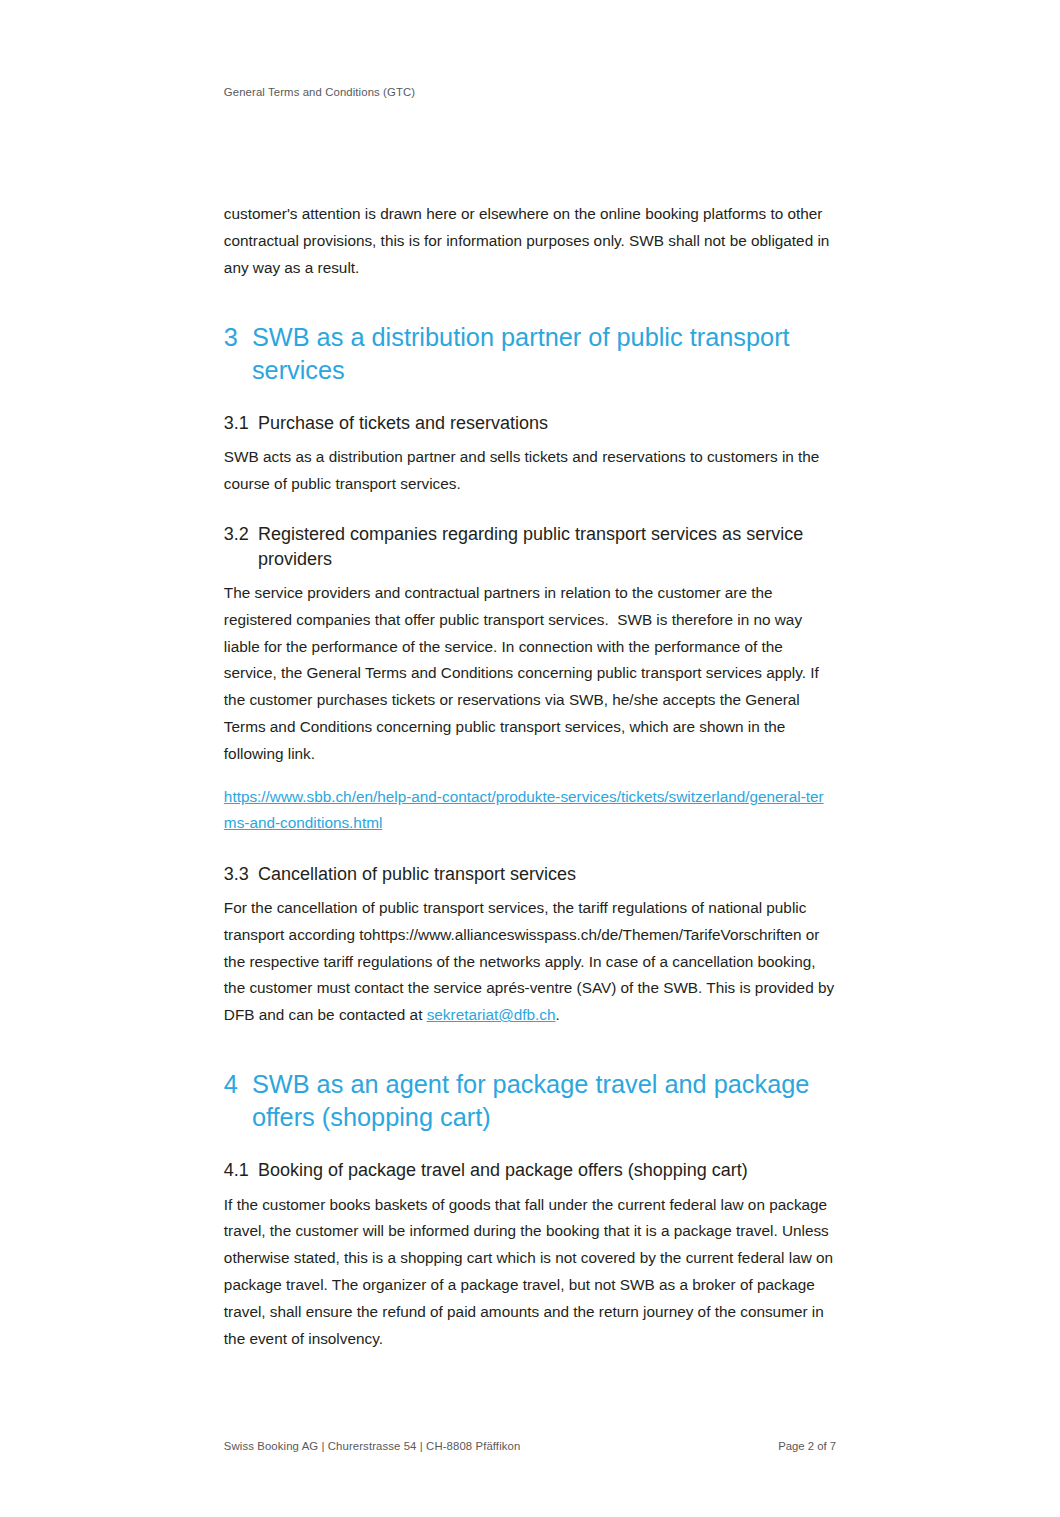General Terms and Conditions (GTC)
customer's attention is drawn here or elsewhere on the online booking platforms to other contractual provisions, this is for information purposes only. SWB shall not be obligated in any way as a result.
3 SWB as a distribution partner of public transport services
3.1 Purchase of tickets and reservations
SWB acts as a distribution partner and sells tickets and reservations to customers in the course of public transport services.
3.2 Registered companies regarding public transport services as service providers
The service providers and contractual partners in relation to the customer are the registered companies that offer public transport services. SWB is therefore in no way liable for the performance of the service. In connection with the performance of the service, the General Terms and Conditions concerning public transport services apply. If the customer purchases tickets or reservations via SWB, he/she accepts the General Terms and Conditions concerning public transport services, which are shown in the following link.
https://www.sbb.ch/en/help-and-contact/produkte-services/tickets/switzerland/general-terms-and-conditions.html
3.3 Cancellation of public transport services
For the cancellation of public transport services, the tariff regulations of national public transport according tohttps://www.allianceswisspass.ch/de/Themen/TarifeVorschriften or the respective tariff regulations of the networks apply. In case of a cancellation booking, the customer must contact the service aprés-ventre (SAV) of the SWB. This is provided by DFB and can be contacted at sekretariat@dfb.ch.
4 SWB as an agent for package travel and package offers (shopping cart)
4.1 Booking of package travel and package offers (shopping cart)
If the customer books baskets of goods that fall under the current federal law on package travel, the customer will be informed during the booking that it is a package travel. Unless otherwise stated, this is a shopping cart which is not covered by the current federal law on package travel. The organizer of a package travel, but not SWB as a broker of package travel, shall ensure the refund of paid amounts and the return journey of the consumer in the event of insolvency.
Swiss Booking AG | Churerstrasse 54 | CH-8808 Pfäffikon
Page 2 of 7